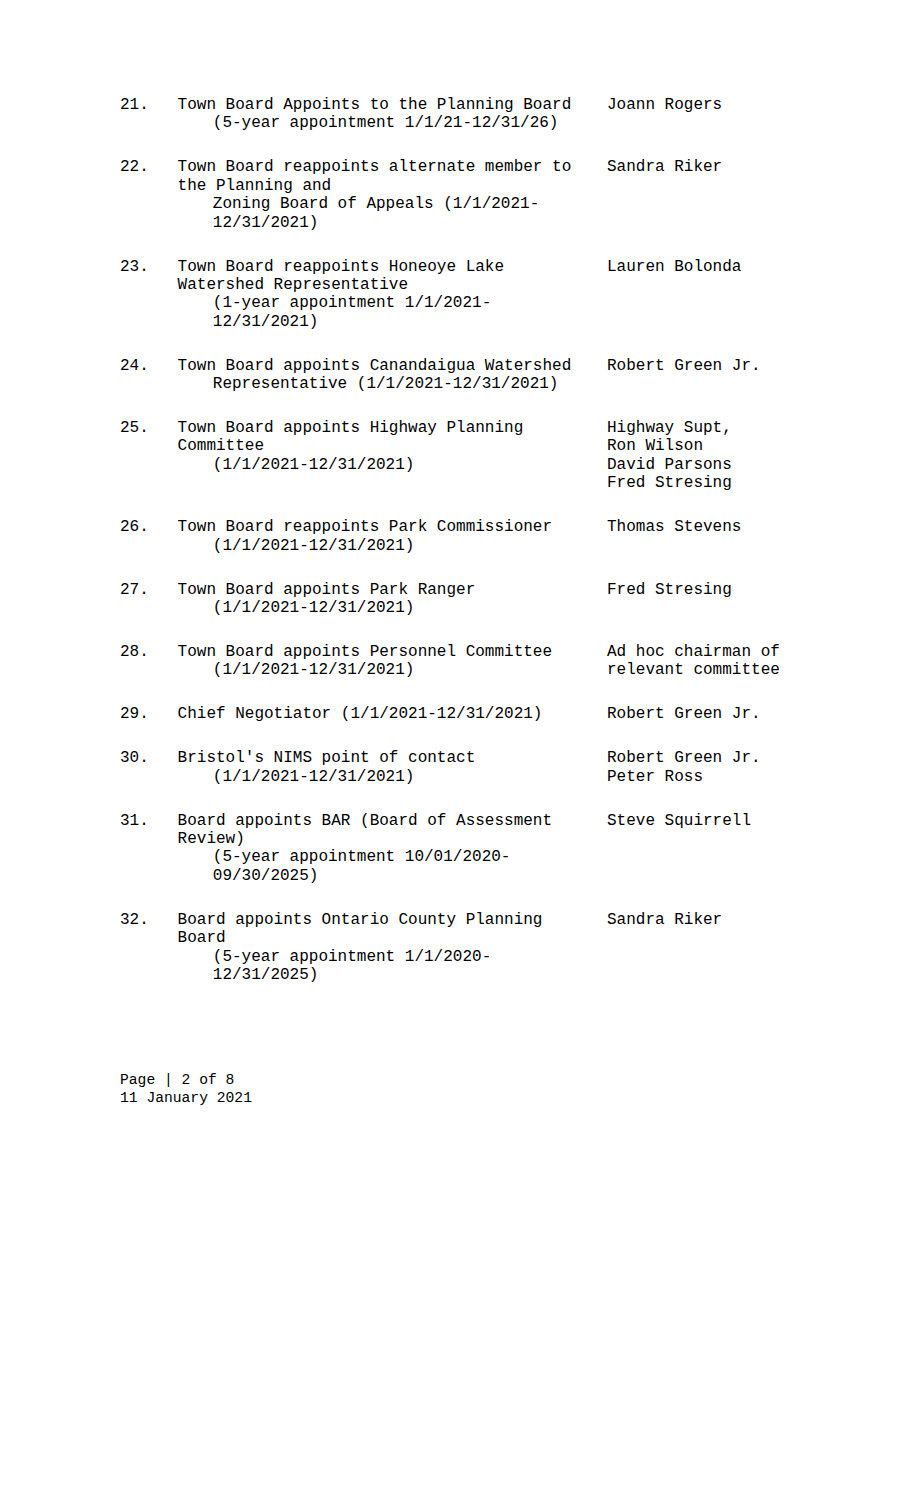21. Town Board Appoints to the Planning Board (5-year appointment 1/1/21-12/31/26) Joann Rogers
22. Town Board reappoints alternate member to the Planning and Zoning Board of Appeals (1/1/2021-12/31/2021) Sandra Riker
23. Town Board reappoints Honeoye Lake Watershed Representative (1-year appointment 1/1/2021-12/31/2021) Lauren Bolonda
24. Town Board appoints Canandaigua Watershed Representative (1/1/2021-12/31/2021) Robert Green Jr.
25. Town Board appoints Highway Planning Committee (1/1/2021-12/31/2021) Highway Supt, Ron Wilson David Parsons Fred Stresing
26. Town Board reappoints Park Commissioner (1/1/2021-12/31/2021) Thomas Stevens
27. Town Board appoints Park Ranger (1/1/2021-12/31/2021) Fred Stresing
28. Town Board appoints Personnel Committee (1/1/2021-12/31/2021) Ad hoc chairman of relevant committee
29. Chief Negotiator (1/1/2021-12/31/2021) Robert Green Jr.
30. Bristol's NIMS point of contact (1/1/2021-12/31/2021) Robert Green Jr. Peter Ross
31. Board appoints BAR (Board of Assessment Review) (5-year appointment 10/01/2020-09/30/2025) Steve Squirrell
32. Board appoints Ontario County Planning Board (5-year appointment 1/1/2020-12/31/2025) Sandra Riker
Page | 2 of 8
11 January 2021